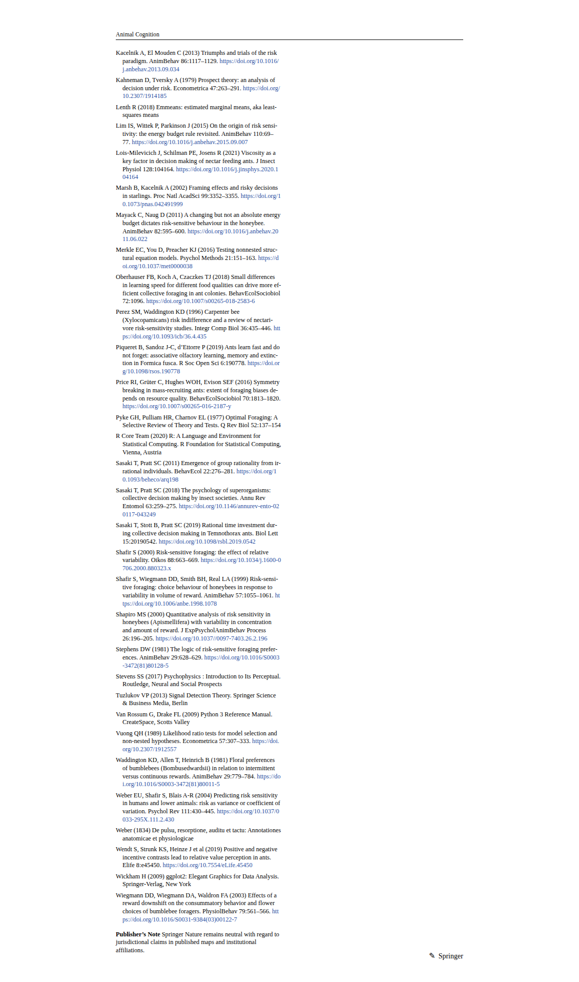Animal Cognition
Kacelnik A, El Mouden C (2013) Triumphs and trials of the risk paradigm. AnimBehav 86:1117–1129. https://doi.org/10.1016/j.anbehav.2013.09.034
Kahneman D, Tversky A (1979) Prospect theory: an analysis of decision under risk. Econometrica 47:263–291. https://doi.org/10.2307/1914185
Lenth R (2018) Emmeans: estimated marginal means, aka least-squares means
Lim IS, Wittek P, Parkinson J (2015) On the origin of risk sensitivity: the energy budget rule revisited. AnimBehav 110:69–77. https://doi.org/10.1016/j.anbehav.2015.09.007
Lois-Milevicich J, Schilman PE, Josens R (2021) Viscosity as a key factor in decision making of nectar feeding ants. J Insect Physiol 128:104164. https://doi.org/10.1016/j.jinsphys.2020.104164
Marsh B, Kacelnik A (2002) Framing effects and risky decisions in starlings. Proc Natl AcadSci 99:3352–3355. https://doi.org/10.1073/pnas.042491999
Mayack C, Naug D (2011) A changing but not an absolute energy budget dictates risk-sensitive behaviour in the honeybee. AnimBehav 82:595–600. https://doi.org/10.1016/j.anbehav.2011.06.022
Merkle EC, You D, Preacher KJ (2016) Testing nonnested structural equation models. Psychol Methods 21:151–163. https://doi.org/10.1037/met0000038
Oberhauser FB, Koch A, Czaczkes TJ (2018) Small differences in learning speed for different food qualities can drive more efficient collective foraging in ant colonies. BehavEcolSociobiol 72:1096. https://doi.org/10.1007/s00265-018-2583-6
Perez SM, Waddington KD (1996) Carpenter bee (Xylocopamicans) risk indifference and a review of nectarivore risk-sensitivity studies. Integr Comp Biol 36:435–446. https://doi.org/10.1093/icb/36.4.435
Piqueret B, Sandoz J-C, d’Ettorre P (2019) Ants learn fast and do not forget: associative olfactory learning, memory and extinction in Formica fusca. R Soc Open Sci 6:190778. https://doi.org/10.1098/rsos.190778
Price RI, Grüter C, Hughes WOH, Evison SEF (2016) Symmetry breaking in mass-recruiting ants: extent of foraging biases depends on resource quality. BehavEcolSociobiol 70:1813–1820. https://doi.org/10.1007/s00265-016-2187-y
Pyke GH, Pulliam HR, Charnov EL (1977) Optimal Foraging: A Selective Review of Theory and Tests. Q Rev Biol 52:137–154
R Core Team (2020) R: A Language and Environment for Statistical Computing. R Foundation for Statistical Computing, Vienna, Austria
Sasaki T, Pratt SC (2011) Emergence of group rationality from irrational individuals. BehavEcol 22:276–281. https://doi.org/10.1093/beheco/arq198
Sasaki T, Pratt SC (2018) The psychology of superorganisms: collective decision making by insect societies. Annu Rev Entomol 63:259–275. https://doi.org/10.1146/annurev-ento-020117-043249
Sasaki T, Stott B, Pratt SC (2019) Rational time investment during collective decision making in Temnothorax ants. Biol Lett 15:20190542. https://doi.org/10.1098/rsbl.2019.0542
Shafir S (2000) Risk-sensitive foraging: the effect of relative variability. Oikos 88:663–669. https://doi.org/10.1034/j.1600-0706.2000.880323.x
Shafir S, Wiegmann DD, Smith BH, Real LA (1999) Risk-sensitive foraging: choice behaviour of honeybees in response to variability in volume of reward. AnimBehav 57:1055–1061. https://doi.org/10.1006/anbe.1998.1078
Shapiro MS (2000) Quantitative analysis of risk sensitivity in honeybees (Apismellifera) with variability in concentration and amount of reward. J ExpPsycholAnimBehav Process 26:196–205. https://doi.org/10.1037//0097-7403.26.2.196
Stephens DW (1981) The logic of risk-sensitive foraging preferences. AnimBehav 29:628–629. https://doi.org/10.1016/S0003-3472(81)80128-5
Stevens SS (2017) Psychophysics : Introduction to Its Perceptual. Routledge, Neural and Social Prospects
Tuzlukov VP (2013) Signal Detection Theory. Springer Science & Business Media, Berlin
Van Rossum G, Drake FL (2009) Python 3 Reference Manual. CreateSpace, Scotts Valley
Vuong QH (1989) Likelihood ratio tests for model selection and non-nested hypotheses. Econometrica 57:307–333. https://doi.org/10.2307/1912557
Waddington KD, Allen T, Heinrich B (1981) Floral preferences of bumblebees (Bombusedwardsii) in relation to intermittent versus continuous rewards. AnimBehav 29:779–784. https://doi.org/10.1016/S0003-3472(81)80011-5
Weber EU, Shafir S, Blais A-R (2004) Predicting risk sensitivity in humans and lower animals: risk as variance or coefficient of variation. Psychol Rev 111:430–445. https://doi.org/10.1037/0033-295X.111.2.430
Weber (1834) De pulsu, resorptione, auditu et tactu: Annotationes anatomicae et physiologicae
Wendt S, Strunk KS, Heinze J et al (2019) Positive and negative incentive contrasts lead to relative value perception in ants. Elife 8:e45450. https://doi.org/10.7554/eLife.45450
Wickham H (2009) ggplot2: Elegant Graphics for Data Analysis. Springer-Verlag, New York
Wiegmann DD, Wiegmann DA, Waldron FA (2003) Effects of a reward downshift on the consummatory behavior and flower choices of bumblebee foragers. PhysiolBehav 79:561–566. https://doi.org/10.1016/S0031-9384(03)00122-7
Publisher’s Note Springer Nature remains neutral with regard to jurisdictional claims in published maps and institutional affiliations.
✎ Springer